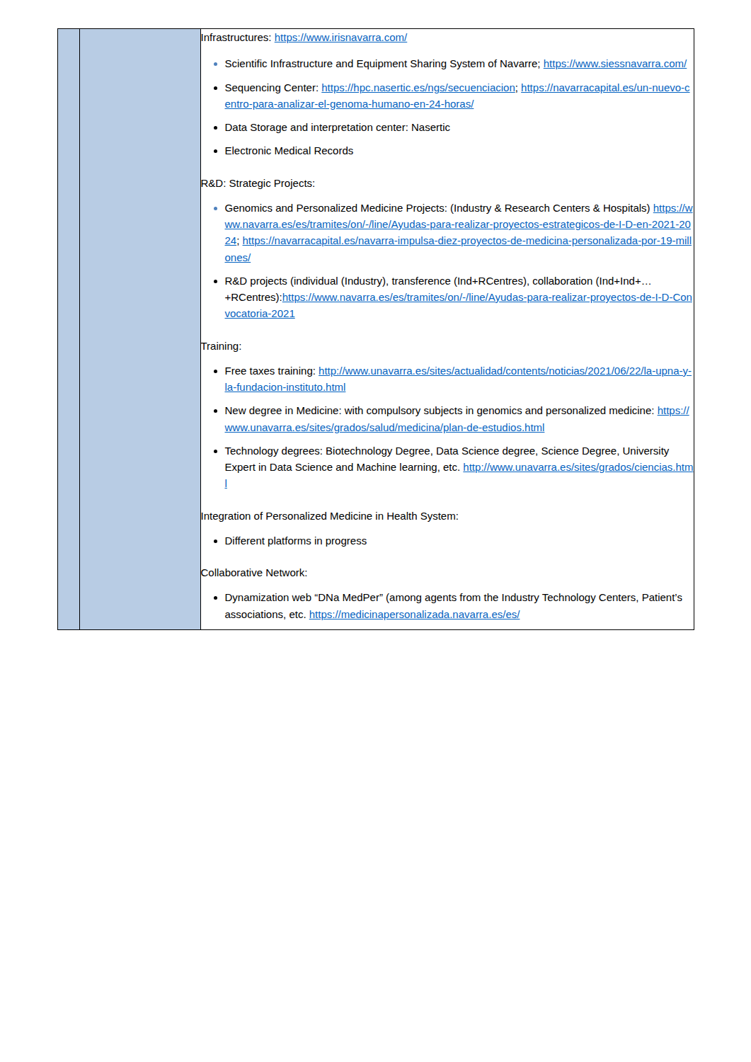| | | Infrastructures: https://www.irisnavarra.com/ Scientific Infrastructure and Equipment Sharing System of Navarre; https://www.siessnavarra.com/ Sequencing Center: https://hpc.nasertic.es/ngs/secuenciacion ; https://navarracapital.es/un-nuevo-centro-para-analizar-el-genoma-humano-en-24-horas/ Data Storage and interpretation center: Nasertic Electronic Medical Records R&D: Strategic Projects: Genomics and Personalized Medicine Projects: (Industry & Research Centers & Hospitals) https://www.navarra.es/es/tramites/on/-/line/Ayudas-para-realizar-proyectos-estrategicos-de-I-D-en-2021-2024 ; https://navarracapital.es/navarra-impulsa-diez-proyectos-de-medicina-personalizada-por-19-millones/ R&D projects (individual (Industry), transference (Ind+RCentres), collaboration (Ind+Ind+…+RCentres): https://www.navarra.es/es/tramites/on/-/line/Ayudas-para-realizar-proyectos-de-I-D-Convocatoria-2021 Training: Free taxes training: http://www.unavarra.es/sites/actualidad/contents/noticias/2021/06/22/la-upna-y-la-fundacion-instituto.html New degree in Medicine: with compulsory subjects in genomics and personalized medicine: https://www.unavarra.es/sites/grados/salud/medicina/plan-de-estudios.html Technology degrees: Biotechnology Degree, Data Science degree, Science Degree, University Expert in Data Science and Machine learning, etc. http://www.unavarra.es/sites/grados/ciencias.html Integration of Personalized Medicine in Health System: Different platforms in progress Collaborative Network: Dynamization web “DNa MedPer” (among agents from the Industry Technology Centers, Patient’s associations, etc. https://medicinapersonalizada.navarra.es/es/ |